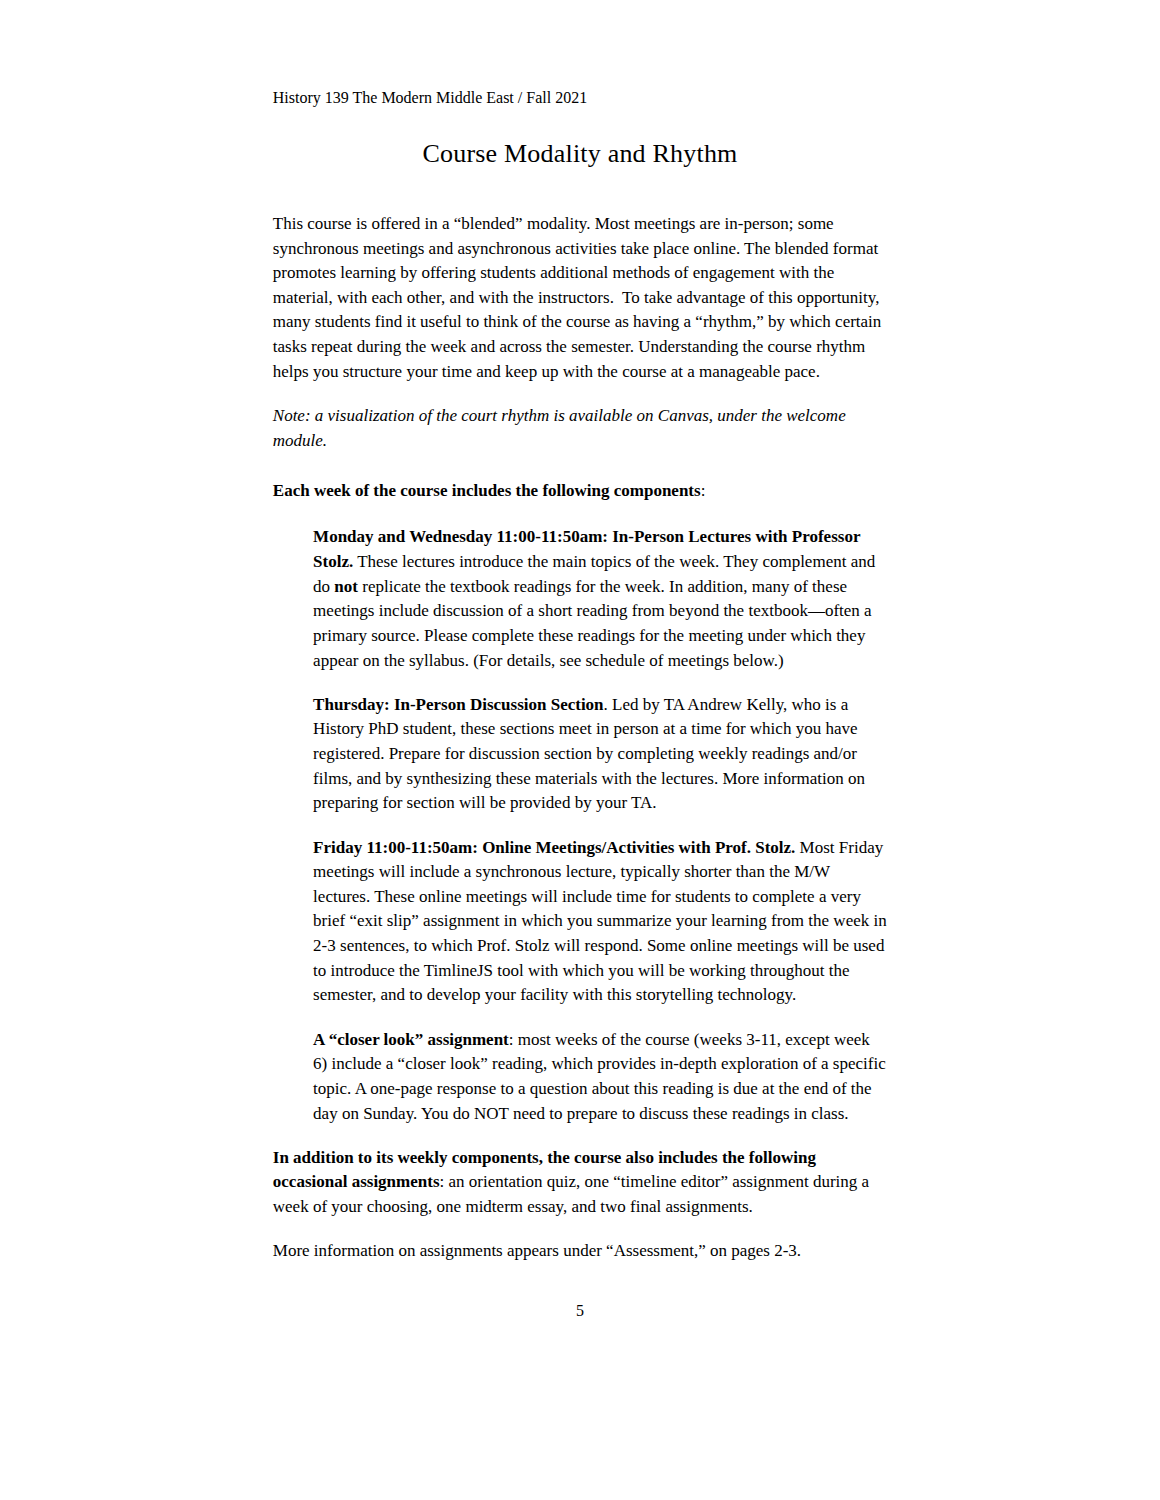History 139 The Modern Middle East / Fall 2021
Course Modality and Rhythm
This course is offered in a “blended” modality. Most meetings are in-person; some synchronous meetings and asynchronous activities take place online. The blended format promotes learning by offering students additional methods of engagement with the material, with each other, and with the instructors. To take advantage of this opportunity, many students find it useful to think of the course as having a “rhythm,” by which certain tasks repeat during the week and across the semester. Understanding the course rhythm helps you structure your time and keep up with the course at a manageable pace.
Note: a visualization of the court rhythm is available on Canvas, under the welcome module.
Each week of the course includes the following components:
Monday and Wednesday 11:00-11:50am: In-Person Lectures with Professor Stolz. These lectures introduce the main topics of the week. They complement and do not replicate the textbook readings for the week. In addition, many of these meetings include discussion of a short reading from beyond the textbook—often a primary source. Please complete these readings for the meeting under which they appear on the syllabus. (For details, see schedule of meetings below.)
Thursday: In-Person Discussion Section. Led by TA Andrew Kelly, who is a History PhD student, these sections meet in person at a time for which you have registered. Prepare for discussion section by completing weekly readings and/or films, and by synthesizing these materials with the lectures. More information on preparing for section will be provided by your TA.
Friday 11:00-11:50am: Online Meetings/Activities with Prof. Stolz. Most Friday meetings will include a synchronous lecture, typically shorter than the M/W lectures. These online meetings will include time for students to complete a very brief “exit slip” assignment in which you summarize your learning from the week in 2-3 sentences, to which Prof. Stolz will respond. Some online meetings will be used to introduce the TimlineJS tool with which you will be working throughout the semester, and to develop your facility with this storytelling technology.
A “closer look” assignment: most weeks of the course (weeks 3-11, except week 6) include a “closer look” reading, which provides in-depth exploration of a specific topic. A one-page response to a question about this reading is due at the end of the day on Sunday. You do NOT need to prepare to discuss these readings in class.
In addition to its weekly components, the course also includes the following occasional assignments: an orientation quiz, one “timeline editor” assignment during a week of your choosing, one midterm essay, and two final assignments.
More information on assignments appears under “Assessment,” on pages 2-3.
5